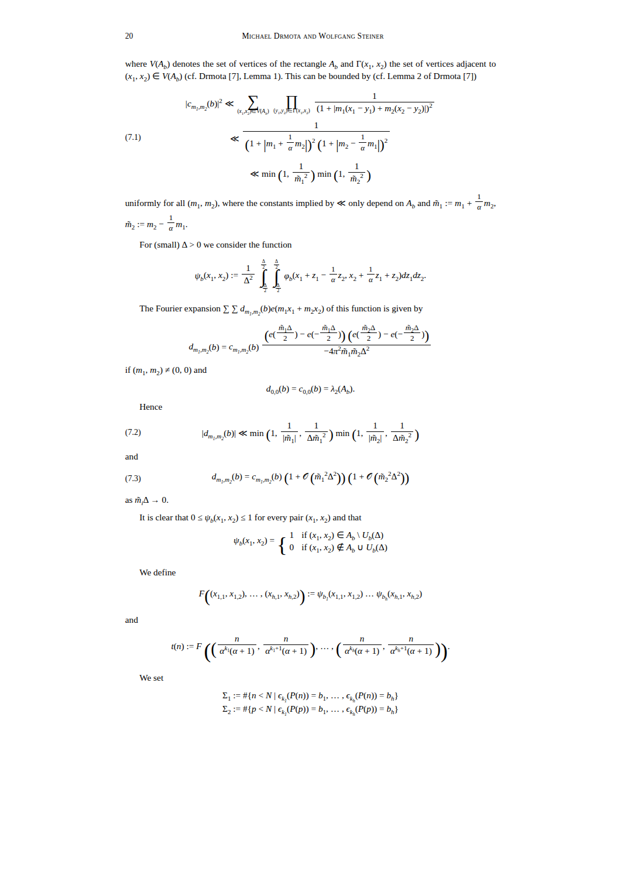20 Michael Drmota and Wolfgang Steiner
where V(Ab) denotes the set of vertices of the rectangle Ab and Γ(x1, x2) the set of vertices adjacent to (x1, x2) ∈ V(Ab) (cf. Drmota [7], Lemma 1). This can be bounded by (cf. Lemma 2 of Drmota [7])
|cm1,m2(b)|2 ≪ ∑(x1,x2)∈V(Ab) ∏(y1,y2)∈Γ(x1,x2) 1(1 + |m1(x1 − y1) + m2(x2 − y2)|)2
(7.1) ≪ 1(1 + |m1 + 1 α m2|)2 (1 + |m2 − 1 α m1|)2
≪ min (1, 1 m̃12) min (1, 1 m̃22)
uniformly for all (m1, m2), where the constants implied by ≪ only depend on Ab and m̃1 := m1 + 1 α m2, m̃2 := m2 − 1 α m1.
For (small) Δ > 0 we consider the function
ψb(x1, x2) := 1 Δ2 Δ 2∫−Δ 2 Δ 2∫−Δ 2 φb(x1 + z1 − 1 α z2, x2 + 1 α z1 + z2)dz1dz2.
The Fourier expansion ∑ ∑ dm1,m2(b)e(m1x1 + m2x2) of this function is given by
dm1,m2(b) = cm1,m2(b) (e(m̃1Δ 2) − e(−m̃1Δ 2)) (e(m̃2Δ 2) − e(−m̃2Δ 2))−4π2m̃1m̃2Δ2
if (m1, m2) ≠ (0, 0) and
d0,0(b) = c0,0(b) = λ2(Ab).
Hence
(7.2) |dm1,m2(b)| ≪ min (1, 1|m̃1|, 1 Δm̃12) min (1, 1|m̃2|, 1 Δm̃22)
and
(7.3) dm1,m2(b) = cm1,m2(b) (1 + 𝒪 (m̃12Δ2)) (1 + 𝒪 (m̃22Δ2))
as m̃i Δ → 0.
It is clear that 0 ≤ ψb(x1, x2) ≤ 1 for every pair (x1, x2) and that
ψb(x1, x2) = { 1 if (x1, x2) ∈ Ab \ Ub(Δ) 0 if (x1, x2) ∉ Ab ∪ Ub(Δ)
We define
F((x1,1, x1,2), … , (xh,1, xh,2)) := ψb1(x1,1, x1,2) … ψbh(xh,1, xh,2)
and
t(n) := F ((nαk1(α + 1), nαk1+1(α + 1)), … , (nαkh(α + 1), nαkh+1(α + 1))).
We set
Σ1 := #{n < N | ϵk1(P(n)) = b1, … , ϵkh(P(n)) = bh}
Σ2 := #{p < N | ϵk1(P(p)) = b1, … , ϵkh(P(p)) = bh}